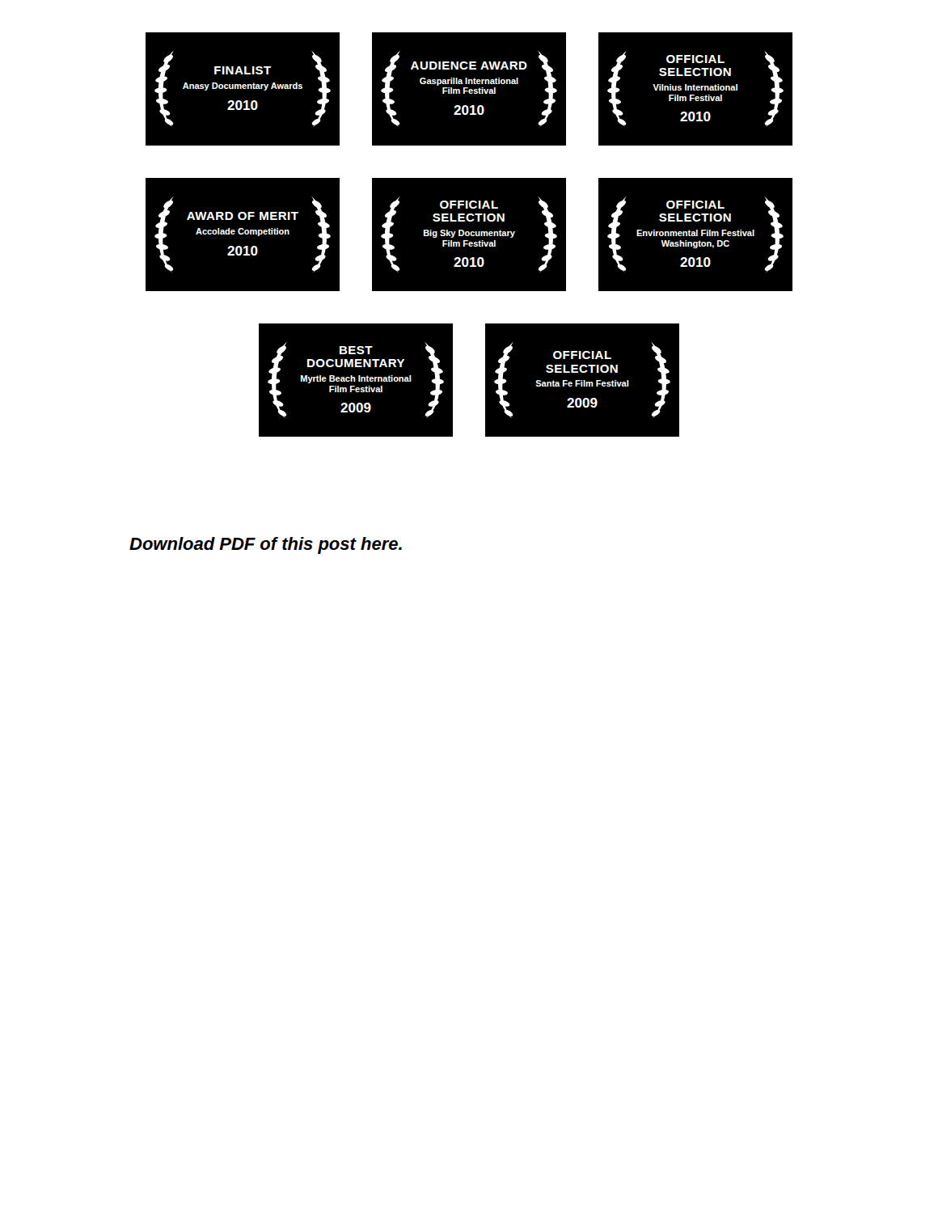Finalist
Anasy Documentary Awards
2010
Audience Award
Gasparilla International
Film Festival
2010
Official Selection
Vilnius International
Film Festival
2010
Award of Merit
Accolade Competition
2010
Official Selection
Big Sky Documentary
Film Festival
2010
Official Selection
Environmental Film Festival
Washington, DC
2010
Best Documentary
Myrtle Beach International
Film Festival
2009
Official Selection
Santa Fe Film Festival
2009
Download PDF of this post here.